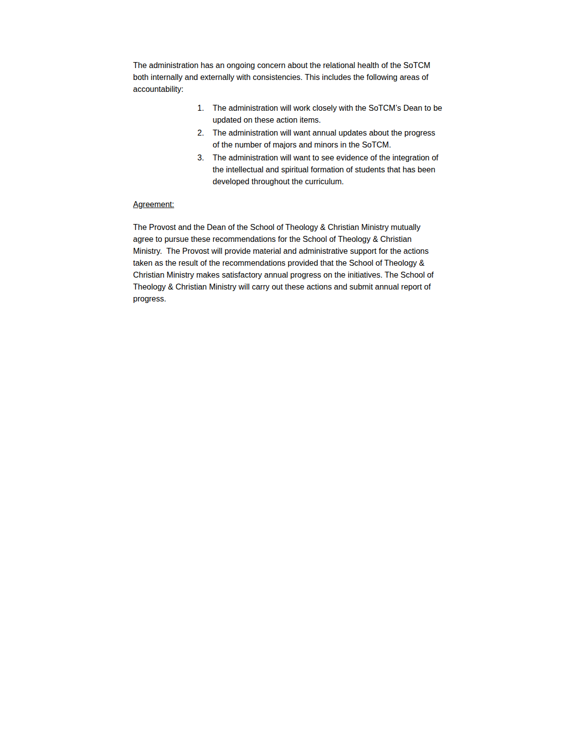The administration has an ongoing concern about the relational health of the SoTCM both internally and externally with consistencies. This includes the following areas of accountability:
The administration will work closely with the SoTCM’s Dean to be updated on these action items.
The administration will want annual updates about the progress of the number of majors and minors in the SoTCM.
The administration will want to see evidence of the integration of the intellectual and spiritual formation of students that has been developed throughout the curriculum.
Agreement:
The Provost and the Dean of the School of Theology & Christian Ministry mutually agree to pursue these recommendations for the School of Theology & Christian Ministry. The Provost will provide material and administrative support for the actions taken as the result of the recommendations provided that the School of Theology & Christian Ministry makes satisfactory annual progress on the initiatives. The School of Theology & Christian Ministry will carry out these actions and submit annual report of progress.